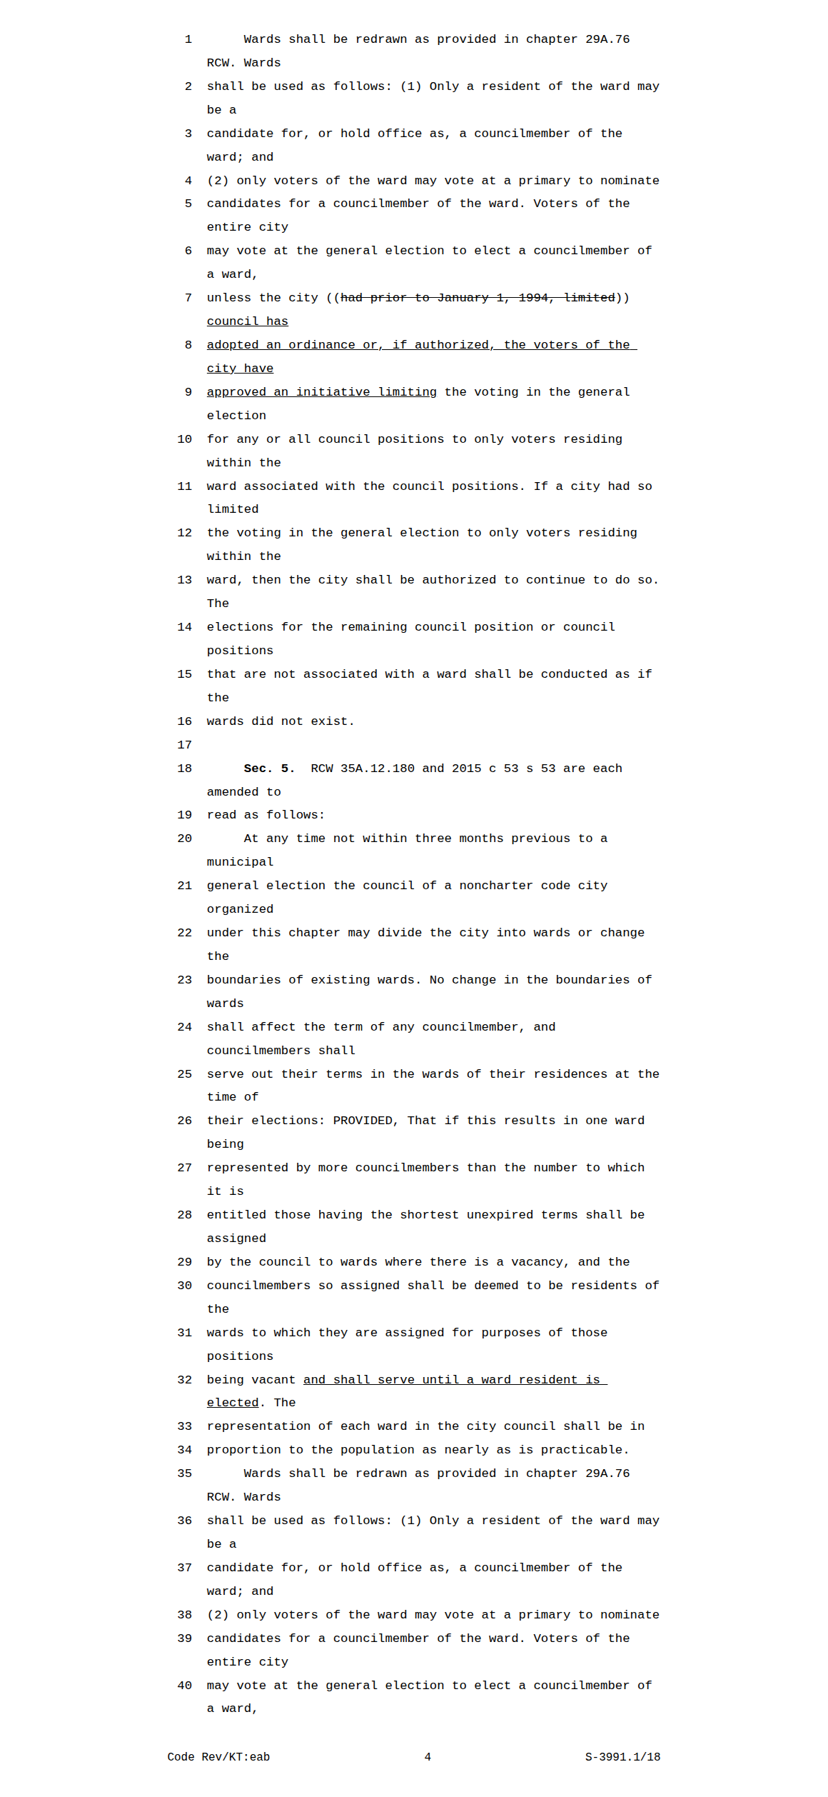Wards shall be redrawn as provided in chapter 29A.76 RCW. Wards
shall be used as follows: (1) Only a resident of the ward may be a
candidate for, or hold office as, a councilmember of the ward; and
(2) only voters of the ward may vote at a primary to nominate
candidates for a councilmember of the ward. Voters of the entire city
may vote at the general election to elect a councilmember of a ward,
unless the city ((had prior to January 1, 1994, limited)) council has
adopted an ordinance or, if authorized, the voters of the city have
approved an initiative limiting the voting in the general election
for any or all council positions to only voters residing within the
ward associated with the council positions. If a city had so limited
the voting in the general election to only voters residing within the
ward, then the city shall be authorized to continue to do so. The
elections for the remaining council position or council positions
that are not associated with a ward shall be conducted as if the
wards did not exist.
Sec. 5. RCW 35A.12.180 and 2015 c 53 s 53 are each amended to
read as follows:
At any time not within three months previous to a municipal
general election the council of a noncharter code city organized
under this chapter may divide the city into wards or change the
boundaries of existing wards. No change in the boundaries of wards
shall affect the term of any councilmember, and councilmembers shall
serve out their terms in the wards of their residences at the time of
their elections: PROVIDED, That if this results in one ward being
represented by more councilmembers than the number to which it is
entitled those having the shortest unexpired terms shall be assigned
by the council to wards where there is a vacancy, and the
councilmembers so assigned shall be deemed to be residents of the
wards to which they are assigned for purposes of those positions
being vacant and shall serve until a ward resident is elected. The
representation of each ward in the city council shall be in
proportion to the population as nearly as is practicable.
Wards shall be redrawn as provided in chapter 29A.76 RCW. Wards
shall be used as follows: (1) Only a resident of the ward may be a
candidate for, or hold office as, a councilmember of the ward; and
(2) only voters of the ward may vote at a primary to nominate
candidates for a councilmember of the ward. Voters of the entire city
may vote at the general election to elect a councilmember of a ward,
Code Rev/KT:eab 4 S-3991.1/18